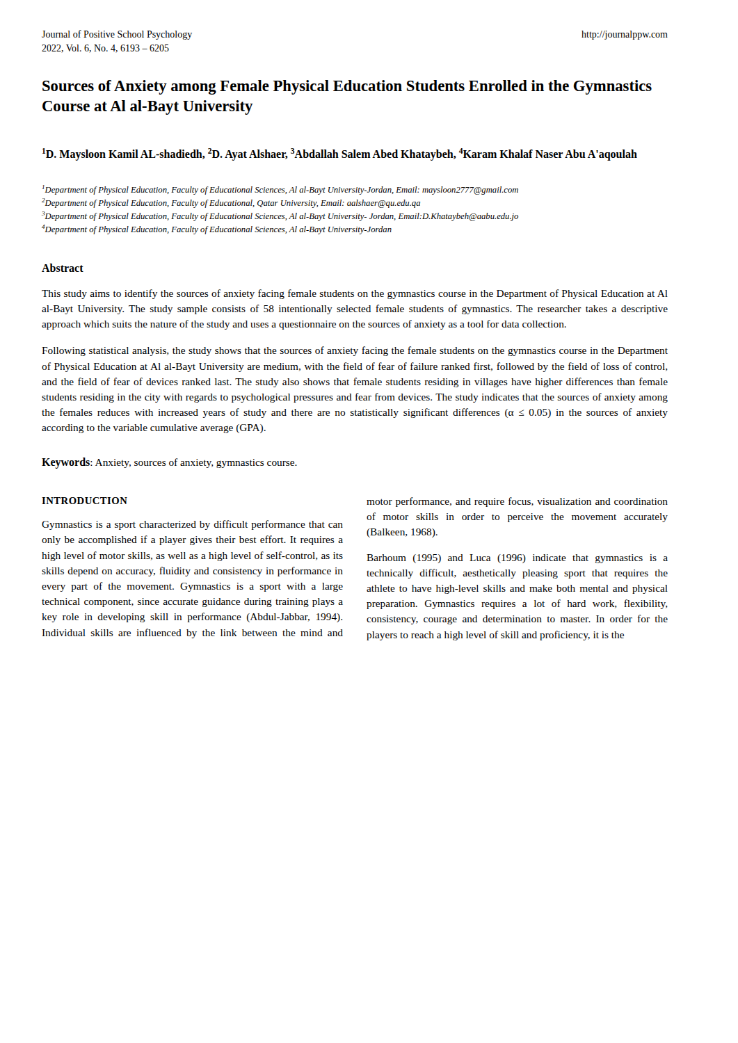Journal of Positive School Psychology
2022, Vol. 6, No. 4, 6193 – 6205
http://journalppw.com
Sources of Anxiety among Female Physical Education Students Enrolled in the Gymnastics Course at Al al-Bayt University
1D. Maysloon Kamil AL-shadiedh, 2D. Ayat Alshaer, 3Abdallah Salem Abed Khataybeh, 4Karam Khalaf Naser Abu A'aqoulah
1Department of Physical Education, Faculty of Educational Sciences, Al al-Bayt University-Jordan, Email: maysloon2777@gmail.com
2Department of Physical Education, Faculty of Educational, Qatar University, Email: aalshaer@qu.edu.qa
3Department of Physical Education, Faculty of Educational Sciences, Al al-Bayt University- Jordan, Email:D.Khataybeh@aabu.edu.jo
4Department of Physical Education, Faculty of Educational Sciences, Al al-Bayt University-Jordan
Abstract
This study aims to identify the sources of anxiety facing female students on the gymnastics course in the Department of Physical Education at Al al-Bayt University. The study sample consists of 58 intentionally selected female students of gymnastics. The researcher takes a descriptive approach which suits the nature of the study and uses a questionnaire on the sources of anxiety as a tool for data collection.
Following statistical analysis, the study shows that the sources of anxiety facing the female students on the gymnastics course in the Department of Physical Education at Al al-Bayt University are medium, with the field of fear of failure ranked first, followed by the field of loss of control, and the field of fear of devices ranked last. The study also shows that female students residing in villages have higher differences than female students residing in the city with regards to psychological pressures and fear from devices. The study indicates that the sources of anxiety among the females reduces with increased years of study and there are no statistically significant differences (α ≤ 0.05) in the sources of anxiety according to the variable cumulative average (GPA).
Keywords: Anxiety, sources of anxiety, gymnastics course.
INTRODUCTION
Gymnastics is a sport characterized by difficult performance that can only be accomplished if a player gives their best effort. It requires a high level of motor skills, as well as a high level of self-control, as its skills depend on accuracy, fluidity and consistency in performance in every part of the movement. Gymnastics is a sport with a large technical component, since accurate guidance during training plays a key role in developing skill in performance (Abdul-Jabbar, 1994). Individual skills are influenced by the link between the mind and motor performance, and require focus, visualization and coordination of motor skills in order to perceive the movement accurately (Balkeen, 1968).
Barhoum (1995) and Luca (1996) indicate that gymnastics is a technically difficult, aesthetically pleasing sport that requires the athlete to have high-level skills and make both mental and physical preparation. Gymnastics requires a lot of hard work, flexibility, consistency, courage and determination to master. In order for the players to reach a high level of skill and proficiency, it is the